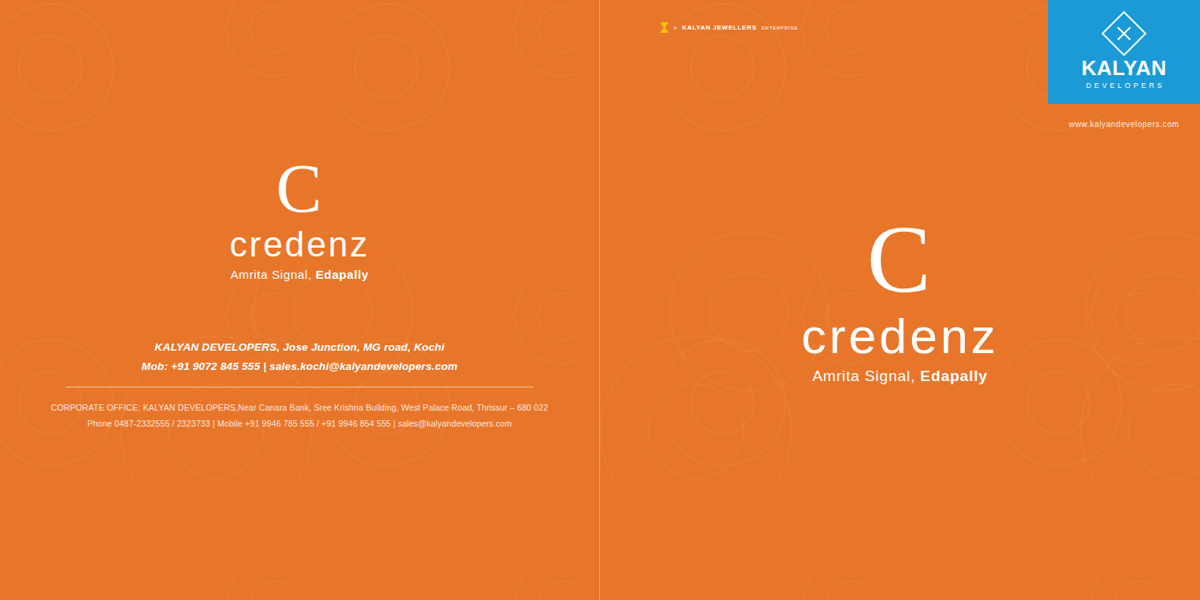C credenz Amrita Signal, Edapally
KALYAN DEVELOPERS, Jose Junction, MG road, Kochi
Mob: +91 9072 845 555 | sales.kochi@kalyandevelopers.com
CORPORATE OFFICE: KALYAN DEVELOPERS,Near Canara Bank, Sree Krishna Building, West Palace Road, Thrissur – 680 022
Phone 0487-2332555 / 2323733 | Mobile +91 9946 785 555 / +91 9946 854 555 | sales@kalyandevelopers.com
A KALYAN JEWELLERS ENTERPRISE
KALYAN
DEVELOPERS
www.kalyandevelopers.com
C credenz Amrita Signal, Edapally